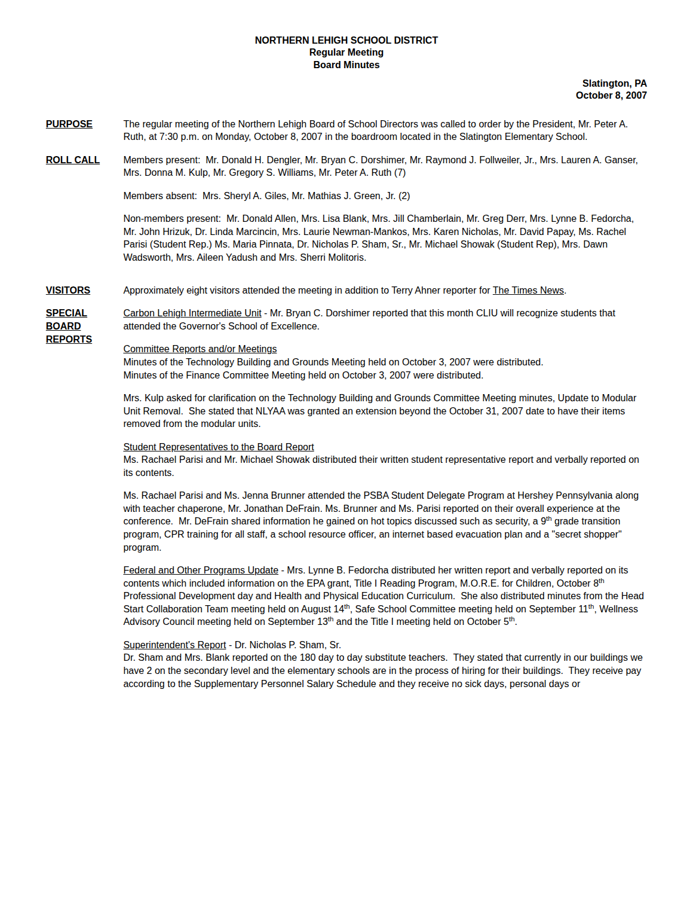NORTHERN LEHIGH SCHOOL DISTRICT
Regular Meeting
Board Minutes
Slatington, PA
October 8, 2007
| PURPOSE | The regular meeting of the Northern Lehigh Board of School Directors was called to order by the President, Mr. Peter A. Ruth, at 7:30 p.m. on Monday, October 8, 2007 in the boardroom located in the Slatington Elementary School. |
| ROLL CALL | Members present: Mr. Donald H. Dengler, Mr. Bryan C. Dorshimer, Mr. Raymond J. Follweiler, Jr., Mrs. Lauren A. Ganser, Mrs. Donna M. Kulp, Mr. Gregory S. Williams, Mr. Peter A. Ruth (7) Members absent: Mrs. Sheryl A. Giles, Mr. Mathias J. Green, Jr. (2) Non-members present: Mr. Donald Allen, Mrs. Lisa Blank, Mrs. Jill Chamberlain, Mr. Greg Derr, Mrs. Lynne B. Fedorcha, Mr. John Hrizuk, Dr. Linda Marcincin, Mrs. Laurie Newman-Mankos, Mrs. Karen Nicholas, Mr. David Papay, Ms. Rachel Parisi (Student Rep.) Ms. Maria Pinnata, Dr. Nicholas P. Sham, Sr., Mr. Michael Showak (Student Rep), Mrs. Dawn Wadsworth, Mrs. Aileen Yadush and Mrs. Sherri Molitoris. |
| VISITORS | Approximately eight visitors attended the meeting in addition to Terry Ahner reporter for The Times News . |
| SPECIAL BOARD REPORTS | Carbon Lehigh Intermediate Unit - Mr. Bryan C. Dorshimer reported that this month CLIU will recognize students that attended the Governor's School of Excellence. Committee Reports and/or Meetings Minutes of the Technology Building and Grounds Meeting held on October 3, 2007 were distributed. Minutes of the Finance Committee Meeting held on October 3, 2007 were distributed. Mrs. Kulp asked for clarification on the Technology Building and Grounds Committee Meeting minutes, Update to Modular Unit Removal. She stated that NLYAA was granted an extension beyond the October 31, 2007 date to have their items removed from the modular units. Student Representatives to the Board Report Ms. Rachael Parisi and Mr. Michael Showak distributed their written student representative report and verbally reported on its contents. Ms. Rachael Parisi and Ms. Jenna Brunner attended the PSBA Student Delegate Program at Hershey Pennsylvania along with teacher chaperone, Mr. Jonathan DeFrain. Ms. Brunner and Ms. Parisi reported on their overall experience at the conference. Mr. DeFrain shared information he gained on hot topics discussed such as security, a 9 th grade transition program, CPR training for all staff, a school resource officer, an internet based evacuation plan and a "secret shopper" program. Federal and Other Programs Update - Mrs. Lynne B. Fedorcha distributed her written report and verbally reported on its contents which included information on the EPA grant, Title I Reading Program, M.O.R.E. for Children, October 8 th Professional Development day and Health and Physical Education Curriculum. She also distributed minutes from the Head Start Collaboration Team meeting held on August 14 th , Safe School Committee meeting held on September 11 th , Wellness Advisory Council meeting held on September 13 th and the Title I meeting held on October 5 th . Superintendent's Report - Dr. Nicholas P. Sham, Sr. Dr. Sham and Mrs. Blank reported on the 180 day to day substitute teachers. They stated that currently in our buildings we have 2 on the secondary level and the elementary schools are in the process of hiring for their buildings. They receive pay according to the Supplementary Personnel Salary Schedule and they receive no sick days, personal days or |